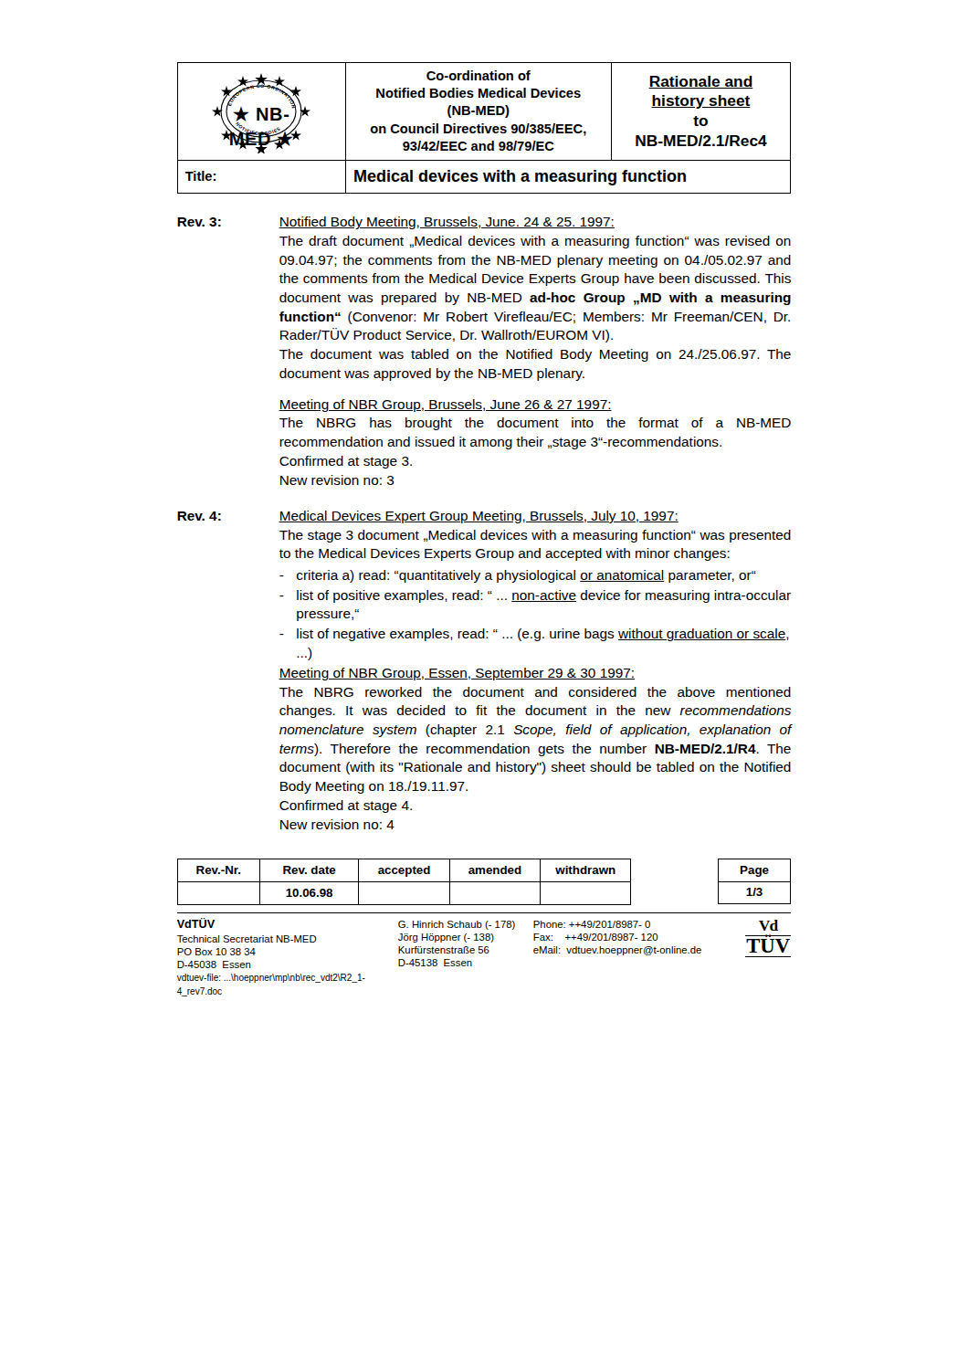| EUROPEAN CO-ORDINATION NOTIFIED BODIES ★ NB-MED ★ | Co-ordination of Notified Bodies Medical Devices (NB-MED) on Council Directives 90/385/EEC, 93/42/EEC and 98/79/EC | Rationale and history sheet to NB-MED/2.1/Rec4 |
| Title: | Medical devices with a measuring function |
Rev. 3:
Notified Body Meeting, Brussels, June. 24 & 25. 1997:
The draft document „Medical devices with a measuring function“ was revised on 09.04.97; the comments from the NB-MED plenary meeting on 04./05.02.97 and the comments from the Medical Device Experts Group have been discussed. This document was prepared by NB-MED ad-hoc Group „MD with a measuring function“ (Convenor: Mr Robert Virefleau/EC; Members: Mr Freeman/CEN, Dr. Rader/TÜV Product Service, Dr. Wallroth/EUROM VI).
The document was tabled on the Notified Body Meeting on 24./25.06.97. The document was approved by the NB-MED plenary.
Meeting of NBR Group, Brussels, June 26 & 27 1997:
The NBRG has brought the document into the format of a NB-MED recommendation and issued it among their „stage 3“-recommendations.
Confirmed at stage 3.
New revision no: 3
Rev. 4:
Medical Devices Expert Group Meeting, Brussels, July 10, 1997:
The stage 3 document „Medical devices with a measuring function“ was presented to the Medical Devices Experts Group and accepted with minor changes:
criteria a) read: “quantitatively a physiological or anatomical parameter, or“
list of positive examples, read: “ ... non-active device for measuring intra-occular pressure,“
list of negative examples, read: “ ... (e.g. urine bags without graduation or scale, ...)
Meeting of NBR Group, Essen, September 29 & 30 1997:
The NBRG reworked the document and considered the above mentioned changes. It was decided to fit the document in the new recommendations nomenclature system (chapter 2.1 Scope, field of application, explanation of terms). Therefore the recommendation gets the number NB-MED/2.1/R4. The document (with its "Rationale and history") sheet should be tabled on the Notified Body Meeting on 18./19.11.97.
Confirmed at stage 4.
New revision no: 4
| Rev.-Nr. | Rev. date | accepted | amended | withdrawn |
| | 10.06.98 | | | |
| Page |
| 1/3 |
VdTÜV
Technical Secretariat NB-MED
PO Box 10 38 34
D-45038 Essen
vdtuev-file: ...\hoeppner\mp\nb\rec_vdt2\R2_1-4_rev7.doc
G. Hinrich Schaub (- 178)
Jörg Höppner (- 138)
Kurfürstenstraße 56
D-45138 Essen
Phone: ++49/201/8987- 0
Fax: ++49/201/8987- 120
eMail: vdtuev.hoeppner@t-online.de
Vd
TÜV